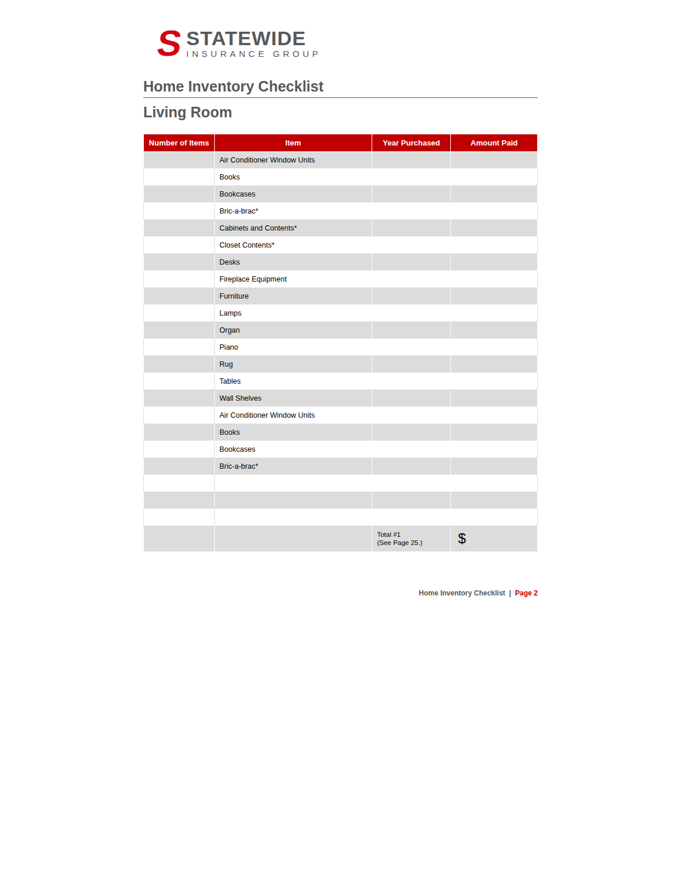S
STATEWIDE
INSURANCE GROUP
Home Inventory Checklist
Living Room
| Number of Items | Item | Year Purchased | Amount Paid |
| --- | --- | --- | --- |
| | Air Conditioner Window Units | | |
| | Books | | |
| | Bookcases | | |
| | Bric-a-brac* | | |
| | Cabinets and Contents* | | |
| | Closet Contents* | | |
| | Desks | | |
| | Fireplace Equipment | | |
| | Furniture | | |
| | Lamps | | |
| | Organ | | |
| | Piano | | |
| | Rug | | |
| | Tables | | |
| | Wall Shelves | | |
| | Air Conditioner Window Units | | |
| | Books | | |
| | Bookcases | | |
| | Bric-a-brac* | | |
| | | Total #1 (See Page 25.) | $ |
Home Inventory Checklist | Page 2